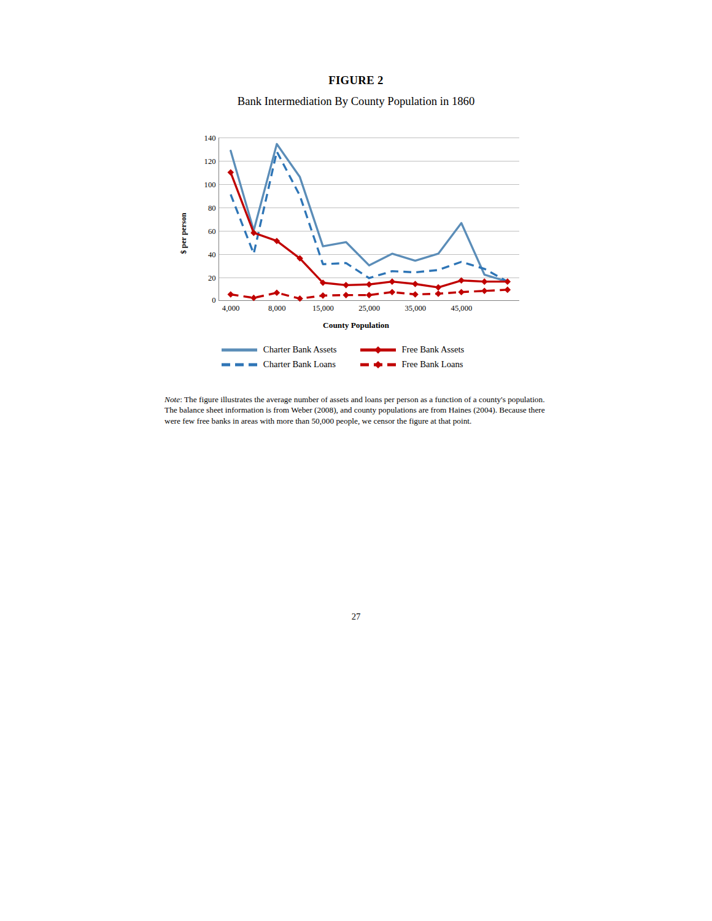FIGURE 2
Bank Intermediation By County Population in 1860
$ per person
140
120
100
80
60
40
20
0
4,000
8,000
15,000
25,000
35,000
45,000
County Population
Charter Bank Assets
Free Bank Assets
Charter Bank Loans
Free Bank Loans
Note: The figure illustrates the average number of assets and loans per person as a function of a county's population. The balance sheet information is from Weber (2008), and county populations are from Haines (2004). Because there were few free banks in areas with more than 50,000 people, we censor the figure at that point.
27